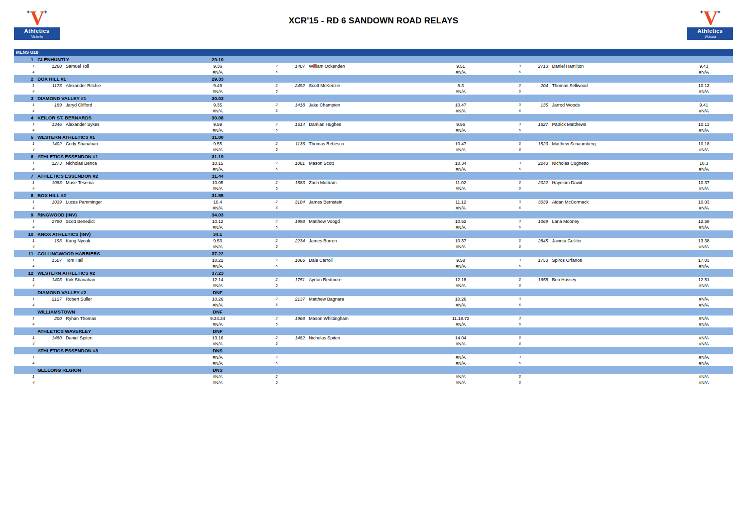✦V✦
Athletics
Victoria
XCR'15 - RD 6 SANDOWN ROAD RELAYS
✦V✦
Athletics
Victoria
| MENS U18 |
| 1 | GLENHUNTLY | 29.10 | | | | |
| 1 | 1280 | Samuel Toll | 9.36 | | 2 | 1487 | William Ockenden | 9.51 | | 3 | 2713 | Daniel Hamilton | 9.43 |
| 4 | | | #N/A | | 5 | | | #N/A | | 6 | | | #N/A |
| 2 | BOX HILL #1 | 29.33 | | | | |
| 1 | 1173 | Alexander Ritchie | 9.49 | | 2 | 2492 | Scott McKenzie | 9.3 | | 3 | 204 | Thomas Sellwood | 10.13 |
| 4 | | | #N/A | | 5 | | | #N/A | | 6 | | | #N/A |
| 3 | DIAMOND VALLEY #1 | 30.03 | | | | |
| 1 | 189 | Jaryd Clifford | 9.35 | | 2 | 1418 | Jake Champion | 10.47 | | 3 | 135 | Jarrod Woods | 9.41 |
| 4 | | | #N/A | | 5 | | | #N/A | | 6 | | | #N/A |
| 4 | KEILOR ST. BERNARDS | 30.08 | | | | |
| 1 | 1346 | Alexander Sykes | 9.59 | | 2 | 1514 | Damian Hughes | 9.56 | | 3 | 1827 | Patrick Matthews | 10.13 |
| 4 | | | #N/A | | 5 | | | #N/A | | 6 | | | #N/A |
| 5 | WESTERN ATHLETICS #1 | 31.00 | | | | |
| 1 | 1402 | Cody Shanahan | 9.55 | | 2 | 1136 | Thomas Rebesco | 10.47 | | 3 | 1523 | Matthew Schaumberg | 10.18 |
| 4 | | | #N/A | | 5 | | | #N/A | | 6 | | | #N/A |
| 6 | ATHLETICS ESSENDON #1 | 31.19 | | | | |
| 1 | 1273 | Nicholas Benca | 10.15 | | 2 | 1081 | Mason Scott | 10.34 | | 3 | 2243 | Nicholas Cugnetto | 10.3 |
| 4 | | | #N/A | | 5 | | | #N/A | | 6 | | | #N/A |
| 7 | ATHLETICS ESSENDON #2 | 31.44 | | | | |
| 1 | 1083 | Muse Tesema | 10.05 | | 2 | 1583 | Zach Mottram | 11.02 | | 3 | 2022 | Hayelom Dawit | 10.37 |
| 4 | | | #N/A | | 5 | | | #N/A | | 6 | | | #N/A |
| 8 | BOX HILL #2 | 31.55 | | | | |
| 1 | 1039 | Lucas Pamminger | 10.4 | | 2 | 3184 | James Bernstein | 11.12 | | 3 | 3039 | Aidan McCormack | 10.03 |
| 4 | | | #N/A | | 5 | | | #N/A | | 6 | | | #N/A |
| 9 | RINGWOOD (INV) | 34.03 | | | | |
| 1 | 2790 | Scott Benedict | 10.12 | | 2 | 1998 | Matthew Voogd | 10.52 | | 3 | 1069 | Lana Mooney | 12.59 |
| 4 | | | #N/A | | 5 | | | #N/A | | 6 | | | #N/A |
| 10 | KNOX ATHLETICS (INV) | 34.1 | | | | |
| 1 | 193 | Kang Nyoak | 9.53 | | 2 | 2234 | James Burren | 10.37 | | 3 | 2845 | Jacinta Gullifer | 13.38 |
| 4 | | | #N/A | | 5 | | | #N/A | | 6 | | | #N/A |
| 11 | COLLINGWOOD HARRIERS | 37.22 | | | | |
| 1 | 1507 | Tom Hall | 10.21 | | 2 | 1066 | Dale Carroll | 9.58 | | 3 | 1753 | Spiros Orfanos | 17.03 |
| 4 | | | #N/A | | 5 | | | #N/A | | 6 | | | #N/A |
| 12 | WESTERN ATHLETICS #2 | 37.23 | | | | |
| 1 | 1403 | Kirk Shanahan | 12.14 | | 2 | 1751 | Ayrton Redmore | 12.18 | | 3 | 1658 | Ben Hussey | 12:51 |
| 4 | | | #N/A | | 5 | | | #N/A | | 6 | | | #N/A |
| | DIAMOND VALLEY #2 | DNF | | | | |
| 1 | 2127 | Robert Suller | 10.26 | | 2 | 2137 | Matthew Bagnara | 10.26 | | 3 | | | #N/A |
| 4 | | | #N/A | | 5 | | | #N/A | | 6 | | | #N/A |
| | WILLIAMSTOWN | DNF | | | | |
| 1 | 200 | Ryhan Thomas | 9.34.24 | | 2 | 1968 | Mason Whittingham | 11.18.72 | | 3 | | | #N/A |
| 4 | | | #N/A | | 5 | | | #N/A | | 6 | | | #N/A |
| | ATHLETICS WAVERLEY | DNF | | | | |
| 1 | 1480 | Daniel Spiteri | 13.16 | | 2 | 1482 | Nicholas Spiteri | 14.04 | | 3 | | | #N/A |
| 4 | | | #N/A | | 5 | | | #N/A | | 6 | | | #N/A |
| | ATHLETICS ESSENDON #3 | DNS | | | | |
| 1 | | | #N/A | | 2 | | | #N/A | | 3 | | | #N/A |
| 4 | | | #N/A | | 5 | | | #N/A | | 6 | | | #N/A |
| | GEELONG REGION | DNS | | | | |
| 1 | | | #N/A | | 2 | | | #N/A | | 3 | | | #N/A |
| 4 | | | #N/A | | 5 | | | #N/A | | 6 | | | #N/A |